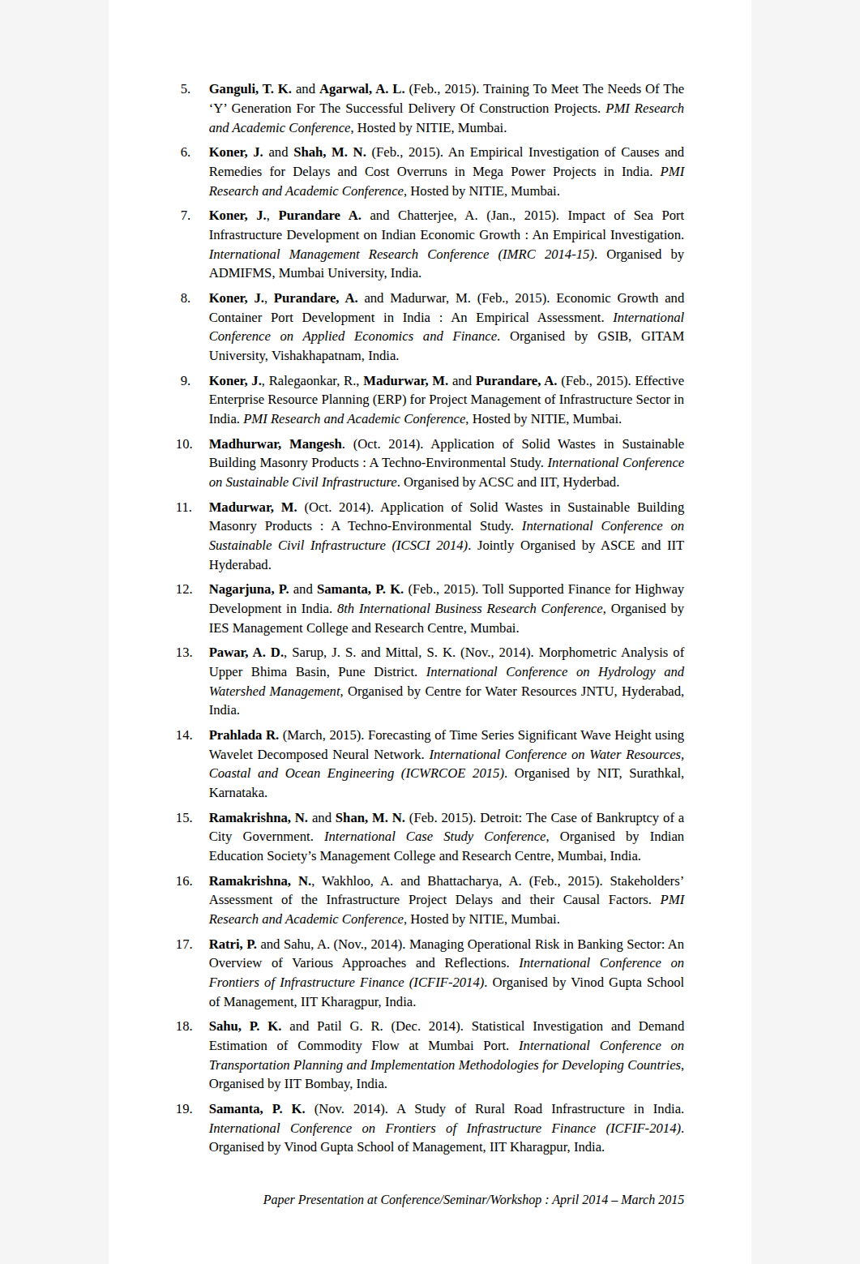Ganguli, T. K. and Agarwal, A. L. (Feb., 2015). Training To Meet The Needs Of The ‘Y’ Generation For The Successful Delivery Of Construction Projects. PMI Research and Academic Conference, Hosted by NITIE, Mumbai.
Koner, J. and Shah, M. N. (Feb., 2015). An Empirical Investigation of Causes and Remedies for Delays and Cost Overruns in Mega Power Projects in India. PMI Research and Academic Conference, Hosted by NITIE, Mumbai.
Koner, J., Purandare A. and Chatterjee, A. (Jan., 2015). Impact of Sea Port Infrastructure Development on Indian Economic Growth : An Empirical Investigation. International Management Research Conference (IMRC 2014-15). Organised by ADMIFMS, Mumbai University, India.
Koner, J., Purandare, A. and Madurwar, M. (Feb., 2015). Economic Growth and Container Port Development in India : An Empirical Assessment. International Conference on Applied Economics and Finance. Organised by GSIB, GITAM University, Vishakhapatnam, India.
Koner, J., Ralegaonkar, R., Madurwar, M. and Purandare, A. (Feb., 2015). Effective Enterprise Resource Planning (ERP) for Project Management of Infrastructure Sector in India. PMI Research and Academic Conference, Hosted by NITIE, Mumbai.
Madhurwar, Mangesh. (Oct. 2014). Application of Solid Wastes in Sustainable Building Masonry Products : A Techno-Environmental Study. International Conference on Sustainable Civil Infrastructure. Organised by ACSC and IIT, Hyderbad.
Madurwar, M. (Oct. 2014). Application of Solid Wastes in Sustainable Building Masonry Products : A Techno-Environmental Study. International Conference on Sustainable Civil Infrastructure (ICSCI 2014). Jointly Organised by ASCE and IIT Hyderabad.
Nagarjuna, P. and Samanta, P. K. (Feb., 2015). Toll Supported Finance for Highway Development in India. 8th International Business Research Conference, Organised by IES Management College and Research Centre, Mumbai.
Pawar, A. D., Sarup, J. S. and Mittal, S. K. (Nov., 2014). Morphometric Analysis of Upper Bhima Basin, Pune District. International Conference on Hydrology and Watershed Management, Organised by Centre for Water Resources JNTU, Hyderabad, India.
Prahlada R. (March, 2015). Forecasting of Time Series Significant Wave Height using Wavelet Decomposed Neural Network. International Conference on Water Resources, Coastal and Ocean Engineering (ICWRCOE 2015). Organised by NIT, Surathkal, Karnataka.
Ramakrishna, N. and Shan, M. N. (Feb. 2015). Detroit: The Case of Bankruptcy of a City Government. International Case Study Conference, Organised by Indian Education Society’s Management College and Research Centre, Mumbai, India.
Ramakrishna, N., Wakhloo, A. and Bhattacharya, A. (Feb., 2015). Stakeholders’ Assessment of the Infrastructure Project Delays and their Causal Factors. PMI Research and Academic Conference, Hosted by NITIE, Mumbai.
Ratri, P. and Sahu, A. (Nov., 2014). Managing Operational Risk in Banking Sector: An Overview of Various Approaches and Reflections. International Conference on Frontiers of Infrastructure Finance (ICFIF-2014). Organised by Vinod Gupta School of Management, IIT Kharagpur, India.
Sahu, P. K. and Patil G. R. (Dec. 2014). Statistical Investigation and Demand Estimation of Commodity Flow at Mumbai Port. International Conference on Transportation Planning and Implementation Methodologies for Developing Countries, Organised by IIT Bombay, India.
Samanta, P. K. (Nov. 2014). A Study of Rural Road Infrastructure in India. International Conference on Frontiers of Infrastructure Finance (ICFIF-2014). Organised by Vinod Gupta School of Management, IIT Kharagpur, India.
Paper Presentation at Conference/Seminar/Workshop : April 2014 – March 2015